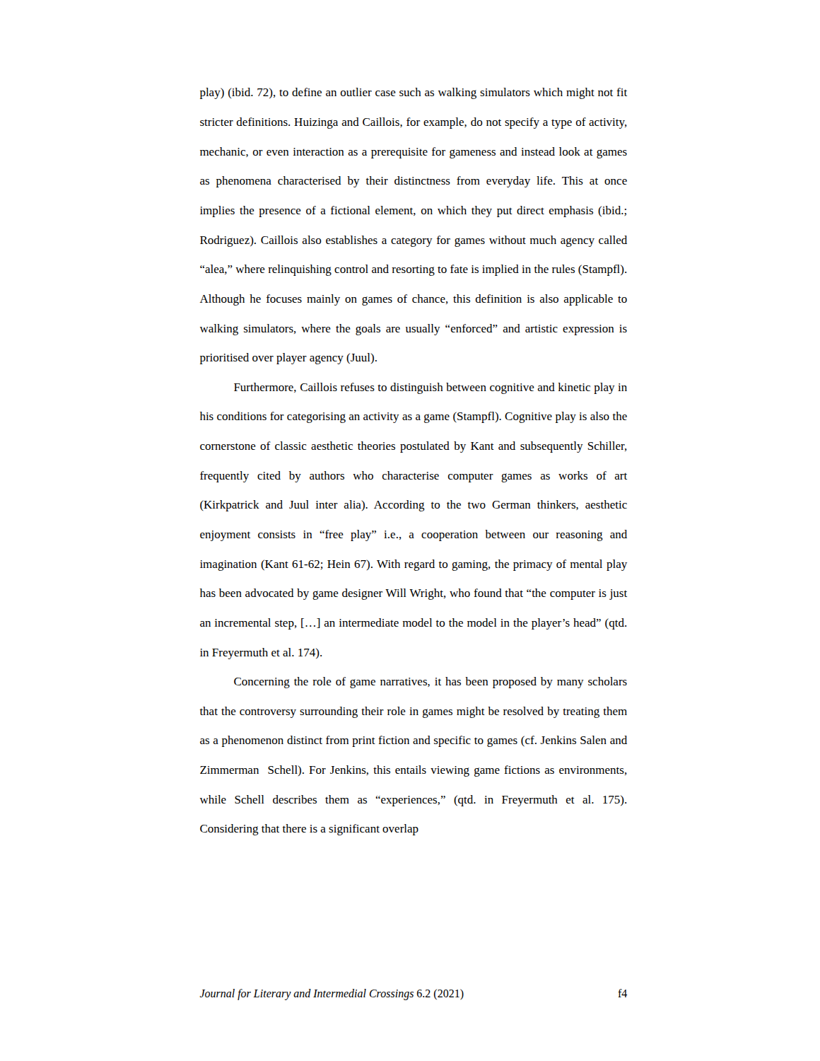play) (ibid. 72), to define an outlier case such as walking simulators which might not fit stricter definitions. Huizinga and Caillois, for example, do not specify a type of activity, mechanic, or even interaction as a prerequisite for gameness and instead look at games as phenomena characterised by their distinctness from everyday life. This at once implies the presence of a fictional element, on which they put direct emphasis (ibid.; Rodriguez). Caillois also establishes a category for games without much agency called “alea,” where relinquishing control and resorting to fate is implied in the rules (Stampfl). Although he focuses mainly on games of chance, this definition is also applicable to walking simulators, where the goals are usually “enforced” and artistic expression is prioritised over player agency (Juul).
Furthermore, Caillois refuses to distinguish between cognitive and kinetic play in his conditions for categorising an activity as a game (Stampfl). Cognitive play is also the cornerstone of classic aesthetic theories postulated by Kant and subsequently Schiller, frequently cited by authors who characterise computer games as works of art (Kirkpatrick and Juul inter alia). According to the two German thinkers, aesthetic enjoyment consists in “free play” i.e., a cooperation between our reasoning and imagination (Kant 61-62; Hein 67). With regard to gaming, the primacy of mental play has been advocated by game designer Will Wright, who found that “the computer is just an incremental step, […] an intermediate model to the model in the player’s head” (qtd. in Freyermuth et al. 174).
Concerning the role of game narratives, it has been proposed by many scholars that the controversy surrounding their role in games might be resolved by treating them as a phenomenon distinct from print fiction and specific to games (cf. Jenkins Salen and Zimmerman Schell). For Jenkins, this entails viewing game fictions as environments, while Schell describes them as “experiences,” (qtd. in Freyermuth et al. 175). Considering that there is a significant overlap
Journal for Literary and Intermedial Crossings 6.2 (2021)
f4